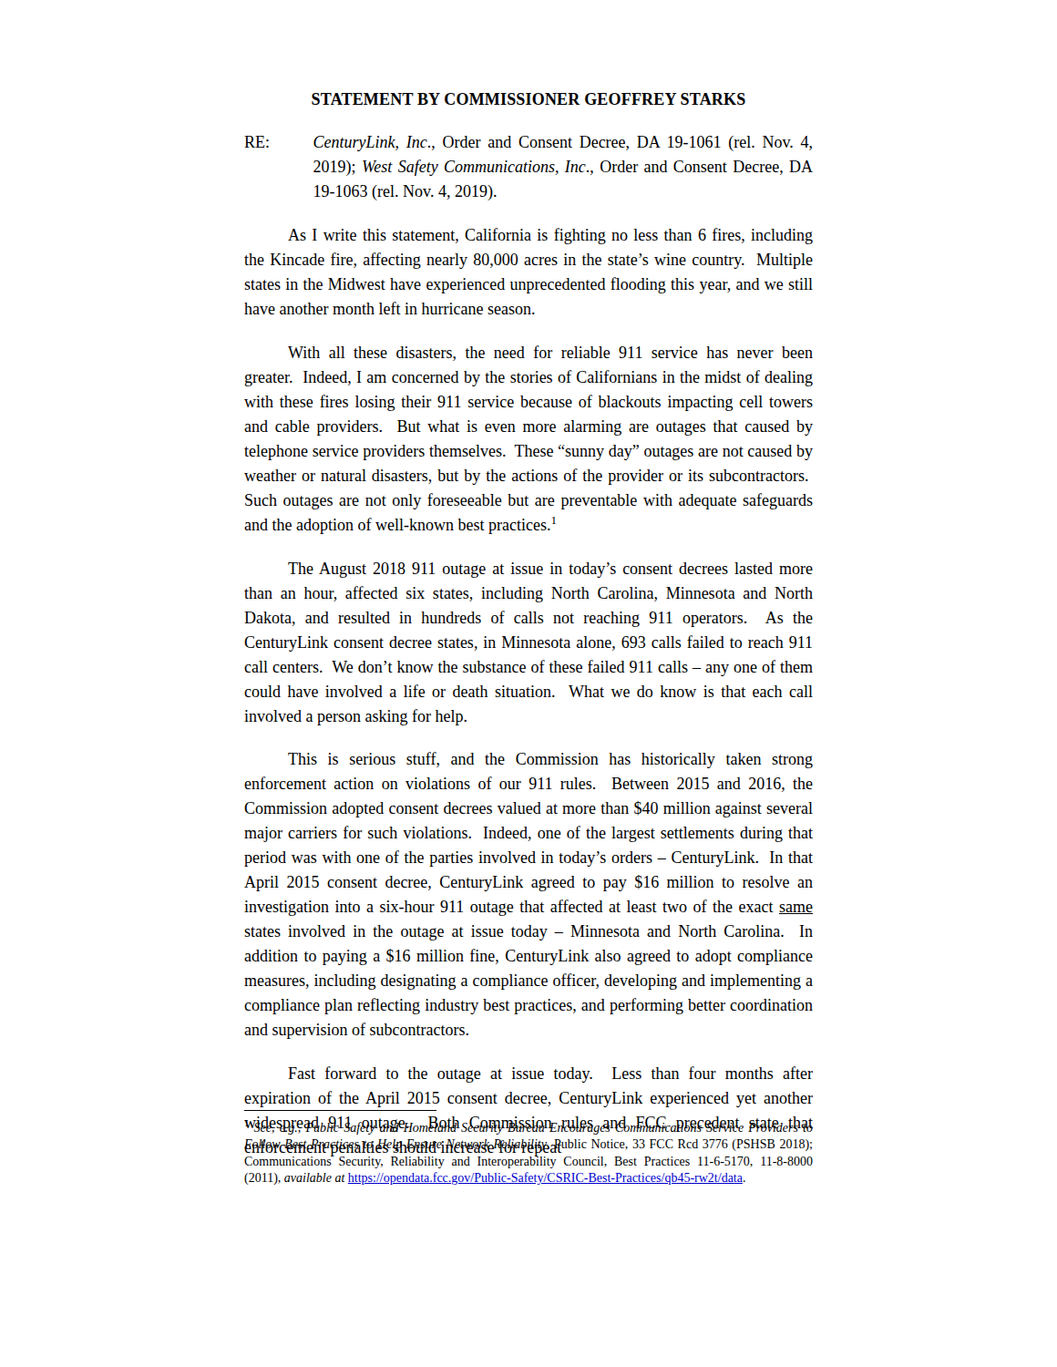STATEMENT BY COMMISSIONER GEOFFREY STARKS
RE:
CenturyLink, Inc., Order and Consent Decree, DA 19-1061 (rel. Nov. 4, 2019); West Safety Communications, Inc., Order and Consent Decree, DA 19-1063 (rel. Nov. 4, 2019).
As I write this statement, California is fighting no less than 6 fires, including the Kincade fire, affecting nearly 80,000 acres in the state’s wine country. Multiple states in the Midwest have experienced unprecedented flooding this year, and we still have another month left in hurricane season.
With all these disasters, the need for reliable 911 service has never been greater. Indeed, I am concerned by the stories of Californians in the midst of dealing with these fires losing their 911 service because of blackouts impacting cell towers and cable providers. But what is even more alarming are outages that caused by telephone service providers themselves. These “sunny day” outages are not caused by weather or natural disasters, but by the actions of the provider or its subcontractors. Such outages are not only foreseeable but are preventable with adequate safeguards and the adoption of well-known best practices.1
The August 2018 911 outage at issue in today’s consent decrees lasted more than an hour, affected six states, including North Carolina, Minnesota and North Dakota, and resulted in hundreds of calls not reaching 911 operators. As the CenturyLink consent decree states, in Minnesota alone, 693 calls failed to reach 911 call centers. We don’t know the substance of these failed 911 calls – any one of them could have involved a life or death situation. What we do know is that each call involved a person asking for help.
This is serious stuff, and the Commission has historically taken strong enforcement action on violations of our 911 rules. Between 2015 and 2016, the Commission adopted consent decrees valued at more than $40 million against several major carriers for such violations. Indeed, one of the largest settlements during that period was with one of the parties involved in today’s orders – CenturyLink. In that April 2015 consent decree, CenturyLink agreed to pay $16 million to resolve an investigation into a six-hour 911 outage that affected at least two of the exact same states involved in the outage at issue today – Minnesota and North Carolina. In addition to paying a $16 million fine, CenturyLink also agreed to adopt compliance measures, including designating a compliance officer, developing and implementing a compliance plan reflecting industry best practices, and performing better coordination and supervision of subcontractors.
Fast forward to the outage at issue today. Less than four months after expiration of the April 2015 consent decree, CenturyLink experienced yet another widespread 911 outage. Both Commission rules and FCC precedent state that enforcement penalties should increase for repeat
1 See, e.g., Public Safety and Homeland Security Bureau Encourages Communications Service Providers to Follow Best Practices to Help Ensure Network Reliability, Public Notice, 33 FCC Rcd 3776 (PSHSB 2018); Communications Security, Reliability and Interoperability Council, Best Practices 11-6-5170, 11-8-8000 (2011), available at https://opendata.fcc.gov/Public-Safety/CSRIC-Best-Practices/qb45-rw2t/data.